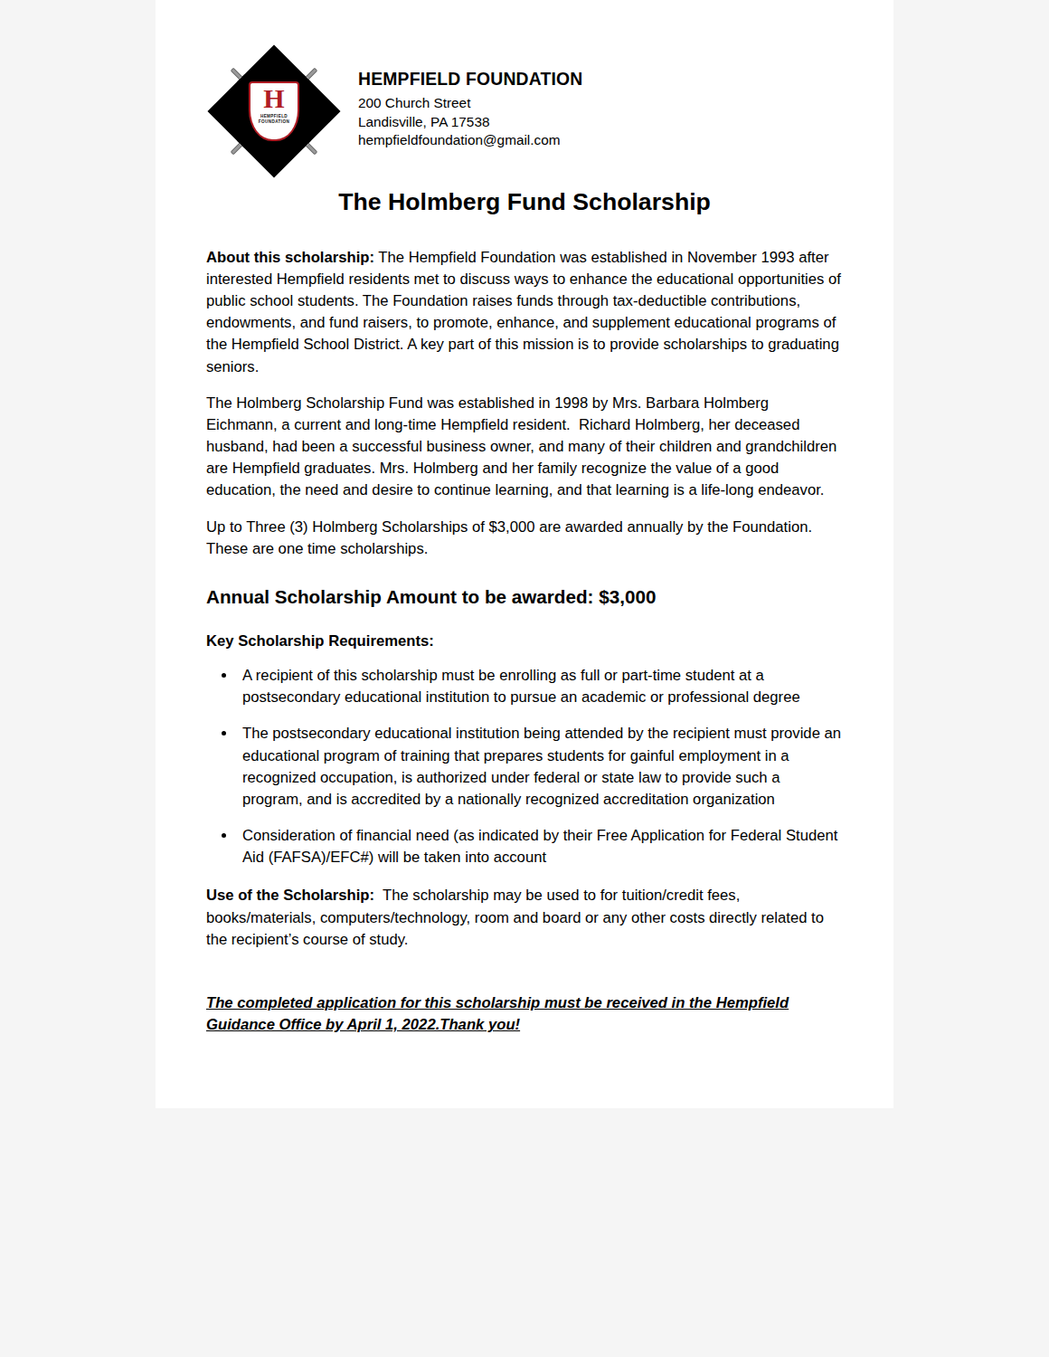H HEMPFIELD
FOUNDATION
HEMPFIELD FOUNDATION
200 Church Street
Landisville, PA 17538
hempfieldfoundation@gmail.com
The Holmberg Fund Scholarship
About this scholarship: The Hempfield Foundation was established in November 1993 after interested Hempfield residents met to discuss ways to enhance the educational opportunities of public school students. The Foundation raises funds through tax-deductible contributions, endowments, and fund raisers, to promote, enhance, and supplement educational programs of the Hempfield School District. A key part of this mission is to provide scholarships to graduating seniors.
The Holmberg Scholarship Fund was established in 1998 by Mrs. Barbara Holmberg Eichmann, a current and long-time Hempfield resident. Richard Holmberg, her deceased husband, had been a successful business owner, and many of their children and grandchildren are Hempfield graduates. Mrs. Holmberg and her family recognize the value of a good education, the need and desire to continue learning, and that learning is a life-long endeavor.
Up to Three (3) Holmberg Scholarships of $3,000 are awarded annually by the Foundation. These are one time scholarships.
Annual Scholarship Amount to be awarded: $3,000
Key Scholarship Requirements:
A recipient of this scholarship must be enrolling as full or part-time student at a postsecondary educational institution to pursue an academic or professional degree
The postsecondary educational institution being attended by the recipient must provide an educational program of training that prepares students for gainful employment in a recognized occupation, is authorized under federal or state law to provide such a program, and is accredited by a nationally recognized accreditation organization
Consideration of financial need (as indicated by their Free Application for Federal Student Aid (FAFSA)/EFC#) will be taken into account
Use of the Scholarship: The scholarship may be used to for tuition/credit fees, books/materials, computers/technology, room and board or any other costs directly related to the recipient’s course of study.
The completed application for this scholarship must be received in the Hempfield Guidance Office by April 1, 2022.Thank you!